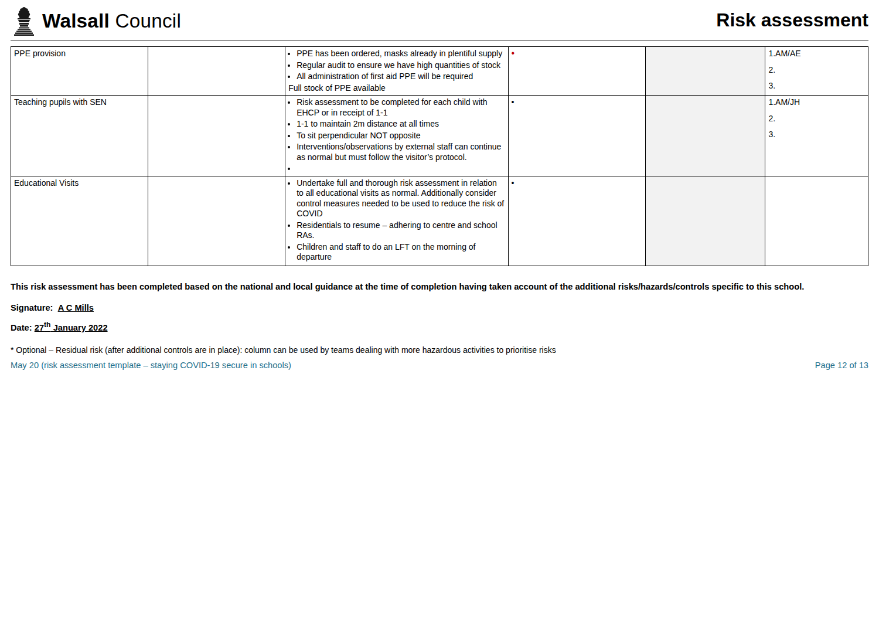Walsall Council
Risk assessment
| PPE provision | | PPE has been ordered, masks already in plentiful supply Regular audit to ensure we have high quantities of stock All administration of first aid PPE will be required Full stock of PPE available | • | | 1.AM/AE 2. 3. |
| Teaching pupils with SEN | | Risk assessment to be completed for each child with EHCP or in receipt of 1-1 1-1 to maintain 2m distance at all times To sit perpendicular NOT opposite Interventions/observations by external staff can continue as normal but must follow the visitor’s protocol. | • | | 1.AM/JH 2. 3. |
| Educational Visits | | Undertake full and thorough risk assessment in relation to all educational visits as normal. Additionally consider control measures needed to be used to reduce the risk of COVID Residentials to resume – adhering to centre and school RAs. Children and staff to do an LFT on the morning of departure | • | | |
This risk assessment has been completed based on the national and local guidance at the time of completion having taken account of the additional risks/hazards/controls specific to this school.
Signature: A C Mills
Date: 27th January 2022
* Optional – Residual risk (after additional controls are in place): column can be used by teams dealing with more hazardous activities to prioritise risks
May 20 (risk assessment template – staying COVID-19 secure in schools)
Page 12 of 13